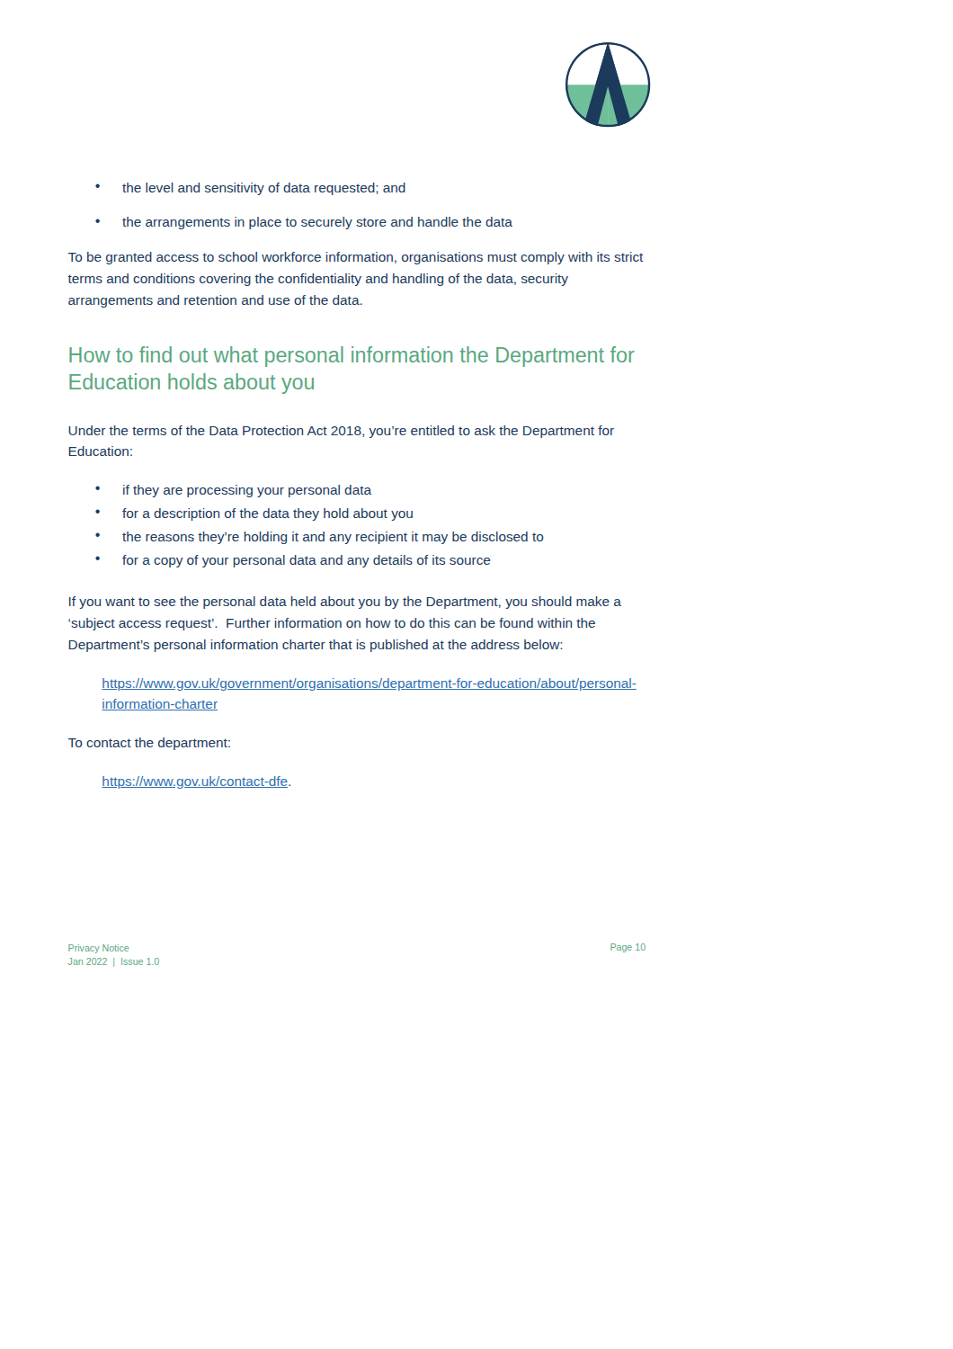the level and sensitivity of data requested; and
the arrangements in place to securely store and handle the data
To be granted access to school workforce information, organisations must comply with its strict terms and conditions covering the confidentiality and handling of the data, security arrangements and retention and use of the data.
How to find out what personal information the Department for Education holds about you
Under the terms of the Data Protection Act 2018, you’re entitled to ask the Department for Education:
if they are processing your personal data
for a description of the data they hold about you
the reasons they’re holding it and any recipient it may be disclosed to
for a copy of your personal data and any details of its source
If you want to see the personal data held about you by the Department, you should make a ‘subject access request’. Further information on how to do this can be found within the Department’s personal information charter that is published at the address below:
https://www.gov.uk/government/organisations/department-for-education/about/personal-information-charter
To contact the department:
https://www.gov.uk/contact-dfe.
Privacy Notice
Jan 2022 | Issue 1.0
Page 10